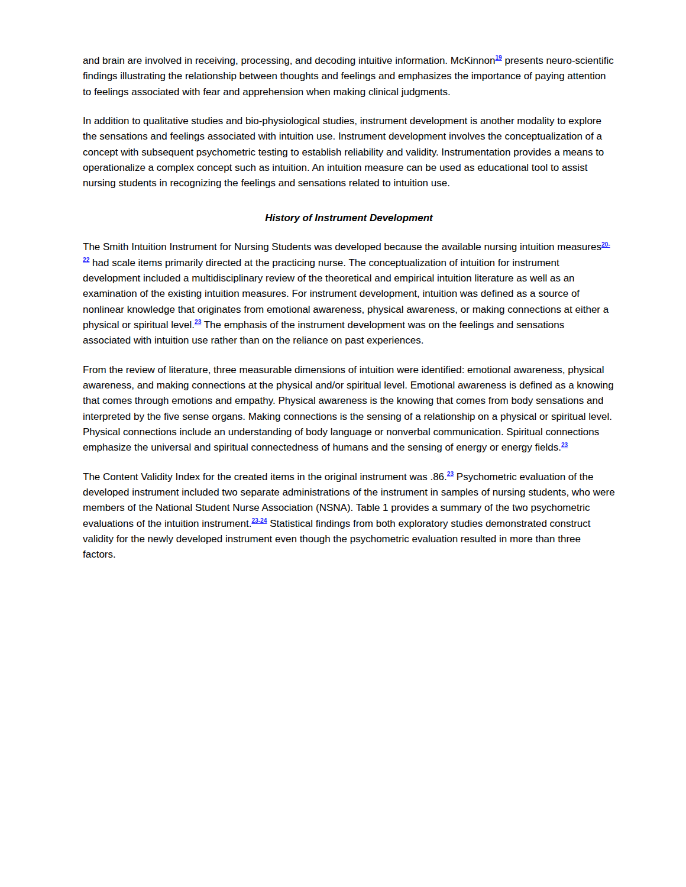and brain are involved in receiving, processing, and decoding intuitive information. McKinnon19 presents neuro-scientific findings illustrating the relationship between thoughts and feelings and emphasizes the importance of paying attention to feelings associated with fear and apprehension when making clinical judgments.
In addition to qualitative studies and bio-physiological studies, instrument development is another modality to explore the sensations and feelings associated with intuition use. Instrument development involves the conceptualization of a concept with subsequent psychometric testing to establish reliability and validity. Instrumentation provides a means to operationalize a complex concept such as intuition. An intuition measure can be used as educational tool to assist nursing students in recognizing the feelings and sensations related to intuition use.
History of Instrument Development
The Smith Intuition Instrument for Nursing Students was developed because the available nursing intuition measures20-22 had scale items primarily directed at the practicing nurse. The conceptualization of intuition for instrument development included a multidisciplinary review of the theoretical and empirical intuition literature as well as an examination of the existing intuition measures. For instrument development, intuition was defined as a source of nonlinear knowledge that originates from emotional awareness, physical awareness, or making connections at either a physical or spiritual level.23 The emphasis of the instrument development was on the feelings and sensations associated with intuition use rather than on the reliance on past experiences.
From the review of literature, three measurable dimensions of intuition were identified: emotional awareness, physical awareness, and making connections at the physical and/or spiritual level. Emotional awareness is defined as a knowing that comes through emotions and empathy. Physical awareness is the knowing that comes from body sensations and interpreted by the five sense organs. Making connections is the sensing of a relationship on a physical or spiritual level. Physical connections include an understanding of body language or nonverbal communication. Spiritual connections emphasize the universal and spiritual connectedness of humans and the sensing of energy or energy fields.23
The Content Validity Index for the created items in the original instrument was .86.23 Psychometric evaluation of the developed instrument included two separate administrations of the instrument in samples of nursing students, who were members of the National Student Nurse Association (NSNA). Table 1 provides a summary of the two psychometric evaluations of the intuition instrument.23-24 Statistical findings from both exploratory studies demonstrated construct validity for the newly developed instrument even though the psychometric evaluation resulted in more than three factors.